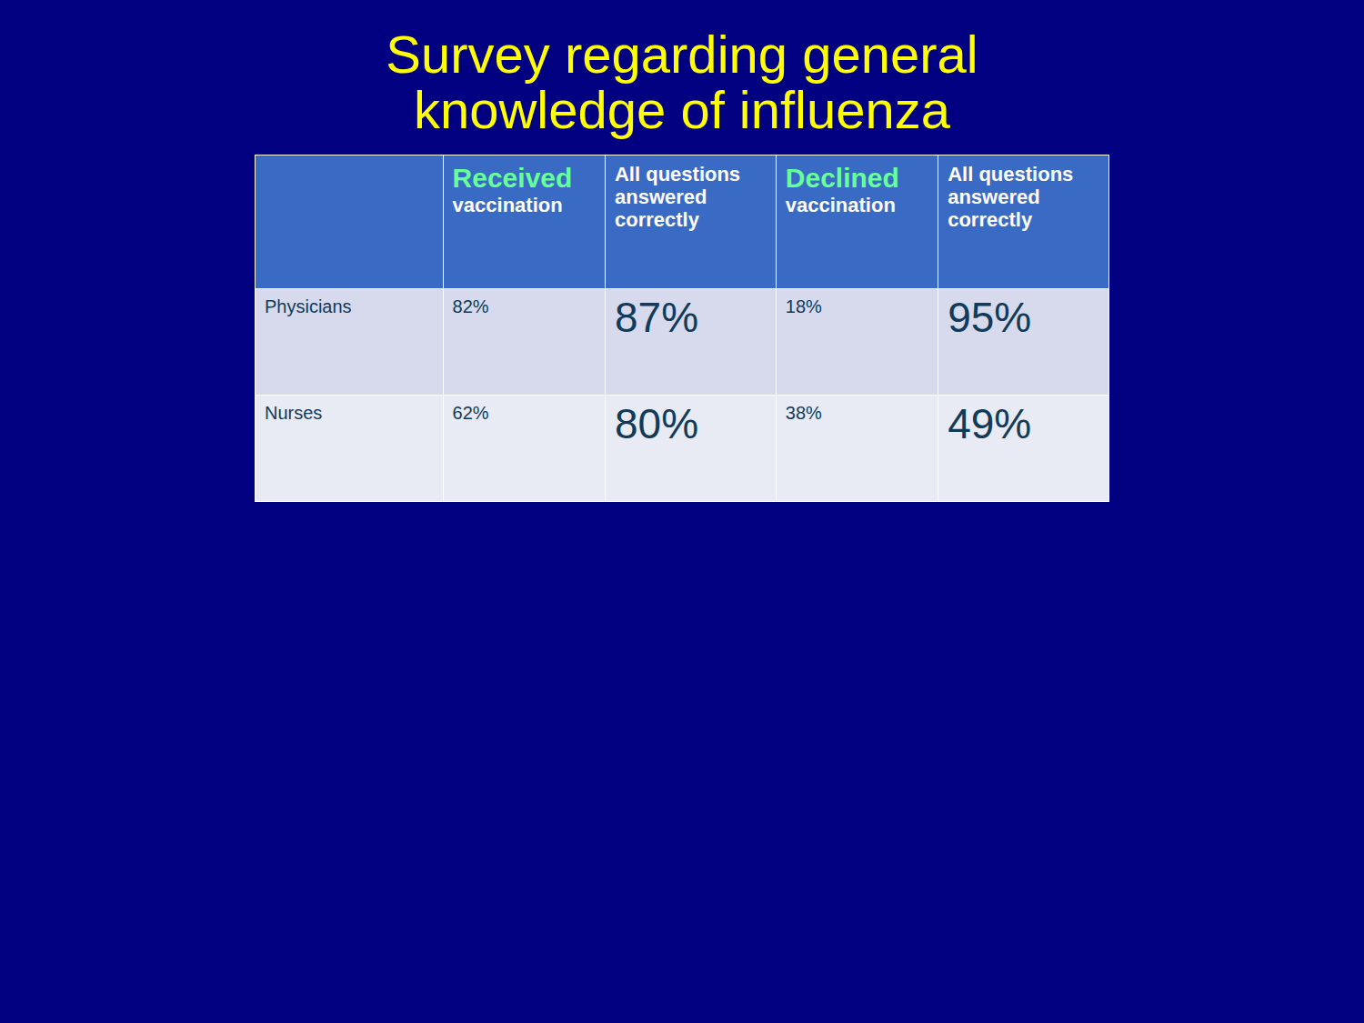Survey regarding general knowledge of influenza
| | Received vaccination | All questions answered correctly | Declined vaccination | All questions answered correctly |
| --- | --- | --- | --- | --- |
| Physicians | 82% | 87% | 18% | 95% |
| Nurses | 62% | 80% | 38% | 49% |